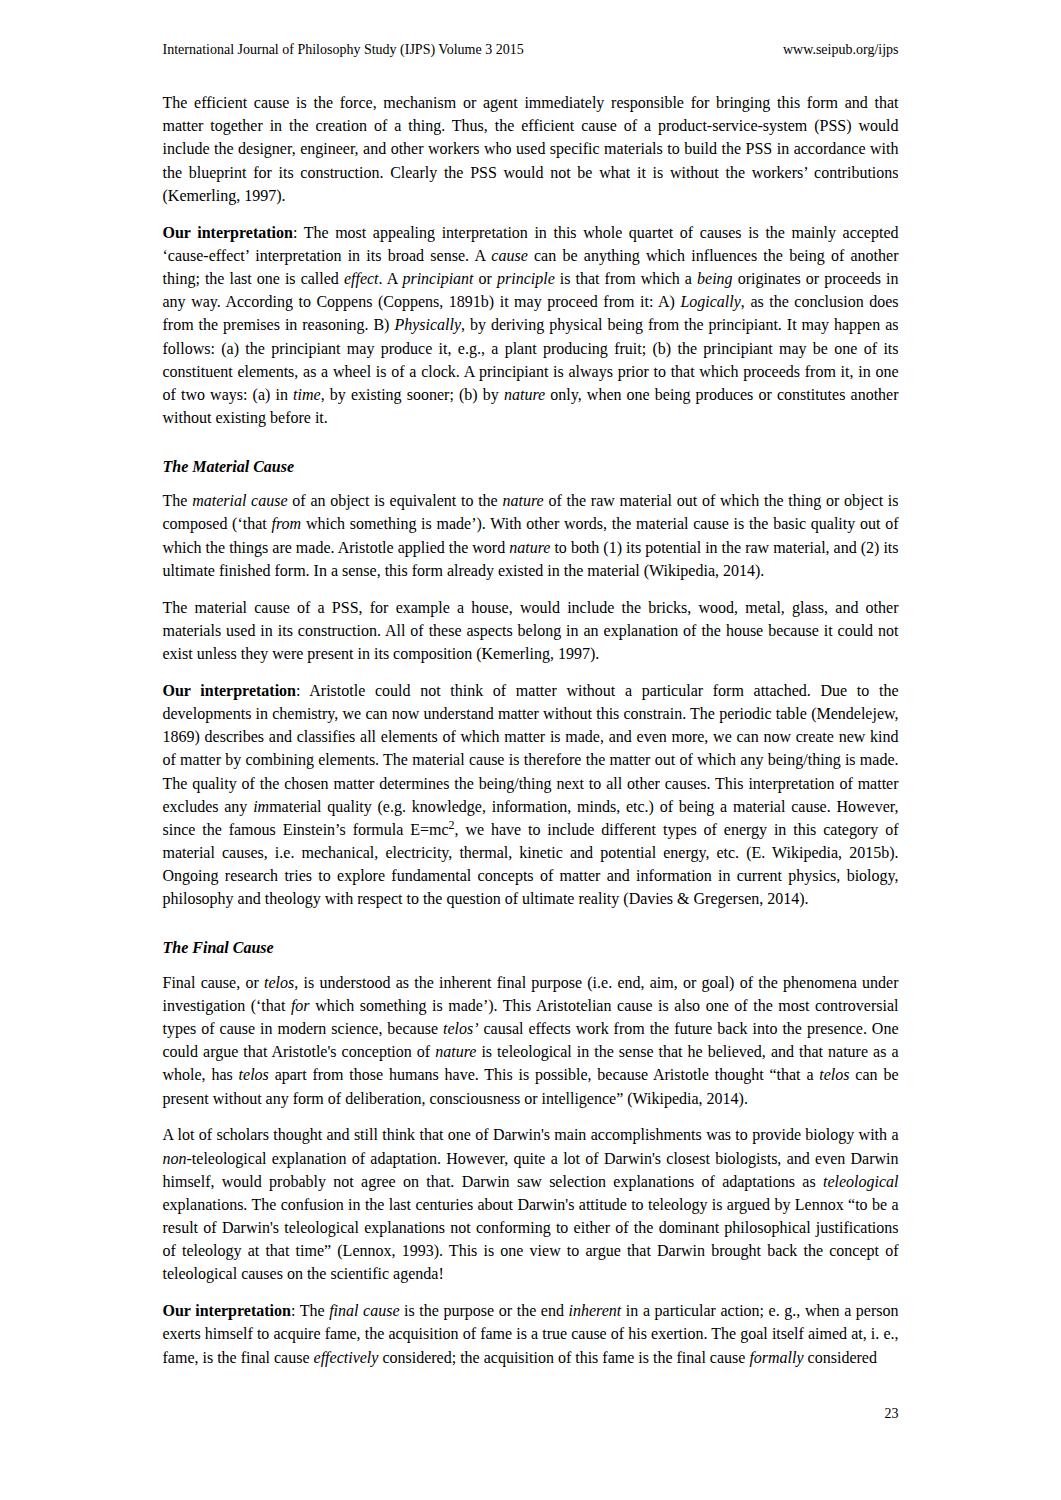International Journal of Philosophy Study (IJPS) Volume 3 2015 www.seipub.org/ijps
The efficient cause is the force, mechanism or agent immediately responsible for bringing this form and that matter together in the creation of a thing. Thus, the efficient cause of a product-service-system (PSS) would include the designer, engineer, and other workers who used specific materials to build the PSS in accordance with the blueprint for its construction. Clearly the PSS would not be what it is without the workers’ contributions (Kemerling, 1997).
Our interpretation: The most appealing interpretation in this whole quartet of causes is the mainly accepted ‘cause-effect’ interpretation in its broad sense. A cause can be anything which influences the being of another thing; the last one is called effect. A principiant or principle is that from which a being originates or proceeds in any way. According to Coppens (Coppens, 1891b) it may proceed from it: A) Logically, as the conclusion does from the premises in reasoning. B) Physically, by deriving physical being from the principiant. It may happen as follows: (a) the principiant may produce it, e.g., a plant producing fruit; (b) the principiant may be one of its constituent elements, as a wheel is of a clock. A principiant is always prior to that which proceeds from it, in one of two ways: (a) in time, by existing sooner; (b) by nature only, when one being produces or constitutes another without existing before it.
The Material Cause
The material cause of an object is equivalent to the nature of the raw material out of which the thing or object is composed (‘that from which something is made’). With other words, the material cause is the basic quality out of which the things are made. Aristotle applied the word nature to both (1) its potential in the raw material, and (2) its ultimate finished form. In a sense, this form already existed in the material (Wikipedia, 2014).
The material cause of a PSS, for example a house, would include the bricks, wood, metal, glass, and other materials used in its construction. All of these aspects belong in an explanation of the house because it could not exist unless they were present in its composition (Kemerling, 1997).
Our interpretation: Aristotle could not think of matter without a particular form attached. Due to the developments in chemistry, we can now understand matter without this constrain. The periodic table (Mendelejew, 1869) describes and classifies all elements of which matter is made, and even more, we can now create new kind of matter by combining elements. The material cause is therefore the matter out of which any being/thing is made. The quality of the chosen matter determines the being/thing next to all other causes. This interpretation of matter excludes any immaterial quality (e.g. knowledge, information, minds, etc.) of being a material cause. However, since the famous Einstein’s formula E=mc2, we have to include different types of energy in this category of material causes, i.e. mechanical, electricity, thermal, kinetic and potential energy, etc. (E. Wikipedia, 2015b). Ongoing research tries to explore fundamental concepts of matter and information in current physics, biology, philosophy and theology with respect to the question of ultimate reality (Davies & Gregersen, 2014).
The Final Cause
Final cause, or telos, is understood as the inherent final purpose (i.e. end, aim, or goal) of the phenomena under investigation (‘that for which something is made’). This Aristotelian cause is also one of the most controversial types of cause in modern science, because telos’ causal effects work from the future back into the presence. One could argue that Aristotle's conception of nature is teleological in the sense that he believed, and that nature as a whole, has telos apart from those humans have. This is possible, because Aristotle thought “that a telos can be present without any form of deliberation, consciousness or intelligence” (Wikipedia, 2014).
A lot of scholars thought and still think that one of Darwin's main accomplishments was to provide biology with a non-teleological explanation of adaptation. However, quite a lot of Darwin's closest biologists, and even Darwin himself, would probably not agree on that. Darwin saw selection explanations of adaptations as teleological explanations. The confusion in the last centuries about Darwin's attitude to teleology is argued by Lennox “to be a result of Darwin's teleological explanations not conforming to either of the dominant philosophical justifications of teleology at that time” (Lennox, 1993). This is one view to argue that Darwin brought back the concept of teleological causes on the scientific agenda!
Our interpretation: The final cause is the purpose or the end inherent in a particular action; e. g., when a person exerts himself to acquire fame, the acquisition of fame is a true cause of his exertion. The goal itself aimed at, i. e., fame, is the final cause effectively considered; the acquisition of this fame is the final cause formally considered
23